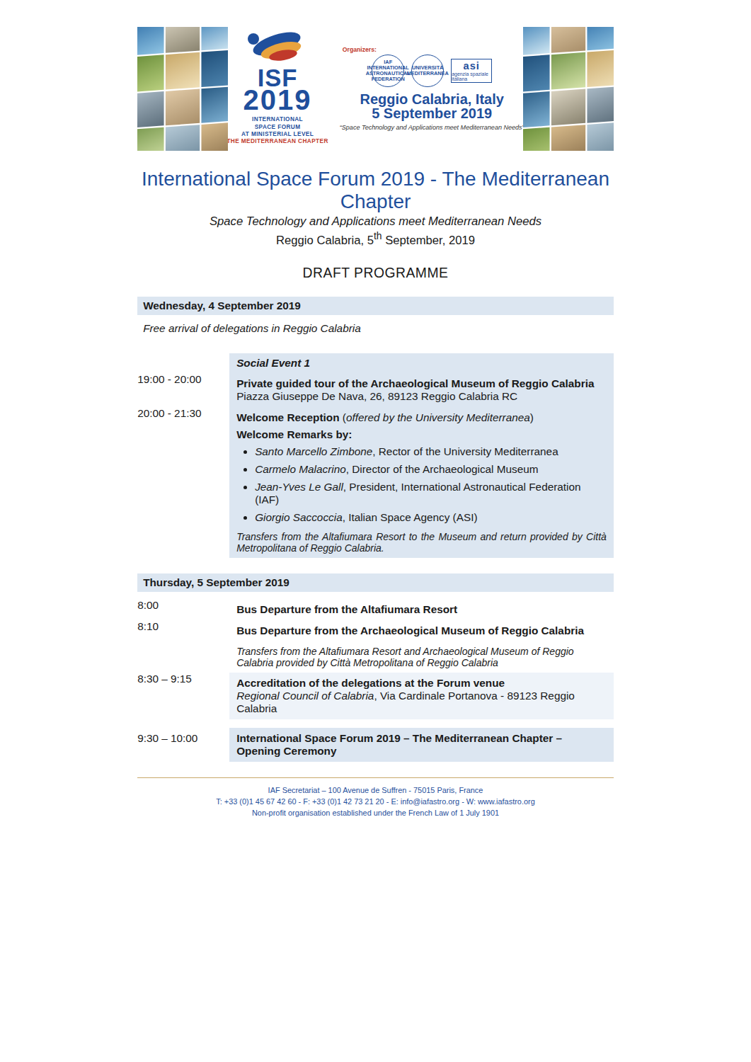ISF
2019
INTERNATIONAL
SPACE FORUM
AT MINISTERIAL LEVEL
THE MEDITERRANEAN CHAPTER
Organizers:
IAF
INTERNATIONAL
ASTRONAUTICAL
FEDERATION
UNIVERSITÀ
MEDITERRANEA
asi
agenzia spaziale italiana
Reggio Calabria, Italy
5 September 2019
“Space Technology and Applications meet Mediterranean Needs”
International Space Forum 2019 - The Mediterranean Chapter
Space Technology and Applications meet Mediterranean Needs
Reggio Calabria, 5th September, 2019
DRAFT PROGRAMME
Wednesday, 4 September 2019
Free arrival of delegations in Reggio Calabria
| | Social Event 1 |
| 19:00 - 20:00 | Private guided tour of the Archaeological Museum of Reggio Calabria Piazza Giuseppe De Nava, 26, 89123 Reggio Calabria RC |
| 20:00 - 21:30 | Welcome Reception ( offered by the University Mediterranea ) Welcome Remarks by: Santo Marcello Zimbone , Rector of the University Mediterranea Carmelo Malacrino , Director of the Archaeological Museum Jean-Yves Le Gall , President, International Astronautical Federation (IAF) Giorgio Saccoccia , Italian Space Agency (ASI) Transfers from the Altafiumara Resort to the Museum and return provided by Città Metropolitana of Reggio Calabria. |
Thursday, 5 September 2019
| 8:00 | Bus Departure from the Altafiumara Resort |
| 8:10 | Bus Departure from the Archaeological Museum of Reggio Calabria |
| | Transfers from the Altafiumara Resort and Archaeological Museum of Reggio Calabria provided by Città Metropolitana of Reggio Calabria |
| 8:30 – 9:15 | Accreditation of the delegations at the Forum venue Regional Council of Calabria , Via Cardinale Portanova - 89123 Reggio Calabria |
| 9:30 – 10:00 | International Space Forum 2019 – The Mediterranean Chapter – Opening Ceremony |
IAF Secretariat – 100 Avenue de Suffren - 75015 Paris, France
T: +33 (0)1 45 67 42 60 - F: +33 (0)1 42 73 21 20 - E: info@iafastro.org - W: www.iafastro.org
Non-profit organisation established under the French Law of 1 July 1901